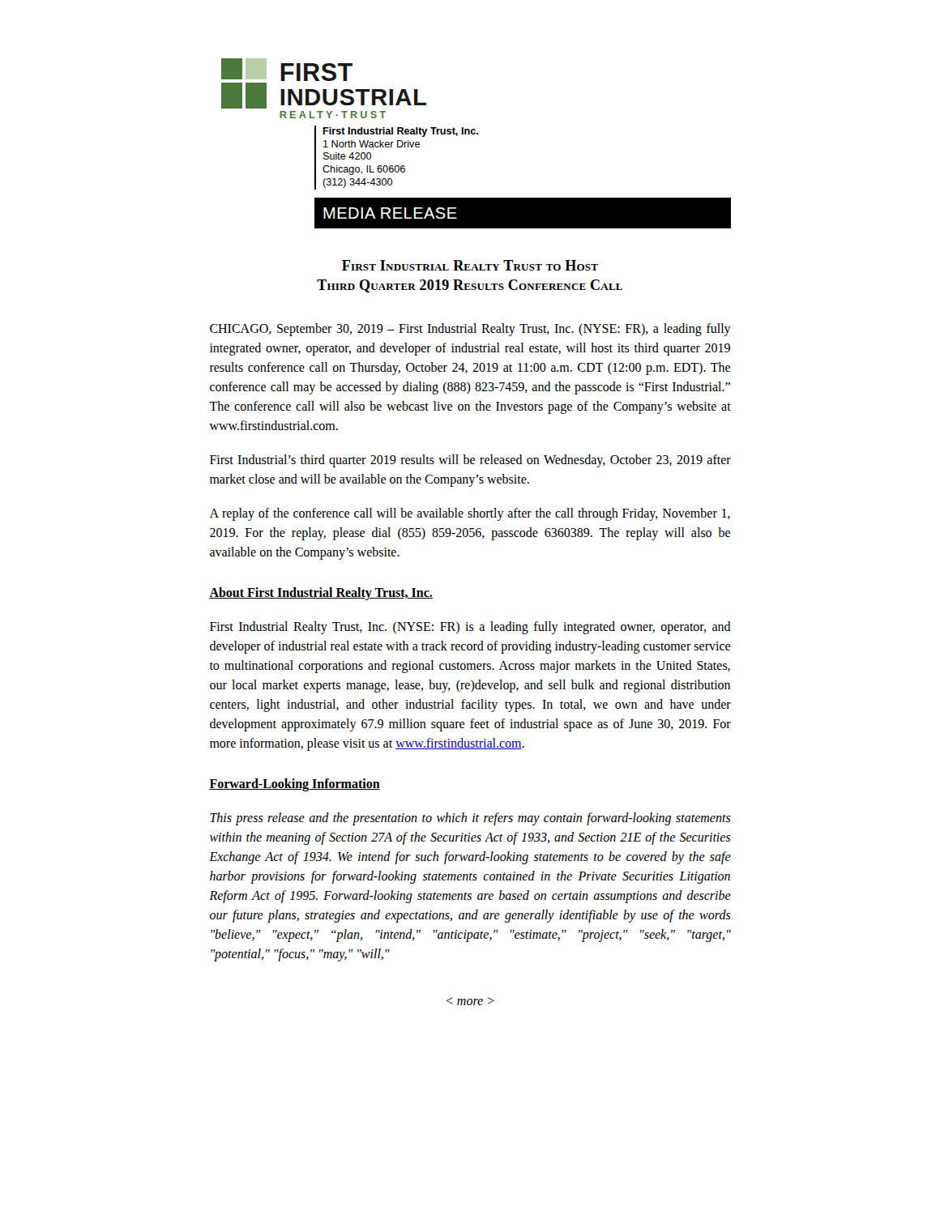FIRST
INDUSTRIAL
REALTY·TRUST
First Industrial Realty Trust, Inc.
1 North Wacker Drive
Suite 4200
Chicago, IL 60606
(312) 344-4300
MEDIA RELEASE
First Industrial Realty Trust to Host
Third Quarter 2019 Results Conference Call
CHICAGO, September 30, 2019 – First Industrial Realty Trust, Inc. (NYSE: FR), a leading fully integrated owner, operator, and developer of industrial real estate, will host its third quarter 2019 results conference call on Thursday, October 24, 2019 at 11:00 a.m. CDT (12:00 p.m. EDT). The conference call may be accessed by dialing (888) 823-7459, and the passcode is “First Industrial.” The conference call will also be webcast live on the Investors page of the Company’s website at www.firstindustrial.com.
First Industrial’s third quarter 2019 results will be released on Wednesday, October 23, 2019 after market close and will be available on the Company’s website.
A replay of the conference call will be available shortly after the call through Friday, November 1, 2019. For the replay, please dial (855) 859-2056, passcode 6360389. The replay will also be available on the Company’s website.
About First Industrial Realty Trust, Inc.
First Industrial Realty Trust, Inc. (NYSE: FR) is a leading fully integrated owner, operator, and developer of industrial real estate with a track record of providing industry-leading customer service to multinational corporations and regional customers. Across major markets in the United States, our local market experts manage, lease, buy, (re)develop, and sell bulk and regional distribution centers, light industrial, and other industrial facility types. In total, we own and have under development approximately 67.9 million square feet of industrial space as of June 30, 2019. For more information, please visit us at www.firstindustrial.com.
Forward-Looking Information
This press release and the presentation to which it refers may contain forward-looking statements within the meaning of Section 27A of the Securities Act of 1933, and Section 21E of the Securities Exchange Act of 1934. We intend for such forward-looking statements to be covered by the safe harbor provisions for forward-looking statements contained in the Private Securities Litigation Reform Act of 1995. Forward-looking statements are based on certain assumptions and describe our future plans, strategies and expectations, and are generally identifiable by use of the words "believe," "expect," “plan, "intend," "anticipate," "estimate," "project," "seek," "target," "potential," "focus," "may," "will,"
< more >